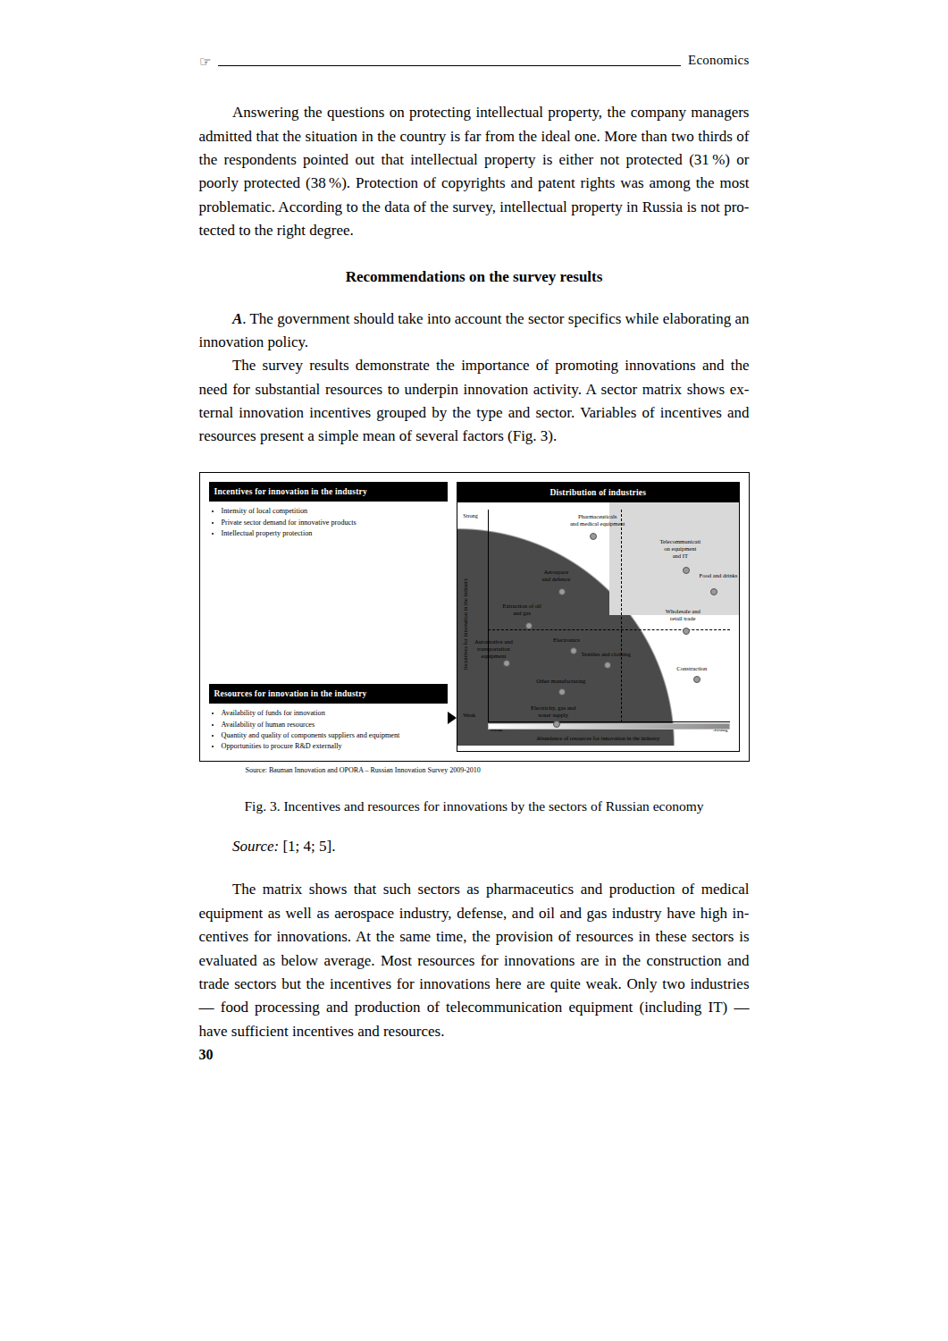☞ Economics
Answering the questions on protecting intellectual property, the company managers admitted that the situation in the country is far from the ideal one. More than two thirds of the respondents pointed out that intellectual property is either not protected (31 %) or poorly protected (38 %). Protection of copyrights and patent rights was among the most problematic. According to the data of the survey, intellectual property in Russia is not protected to the right degree.
Recommendations on the survey results
A. The government should take into account the sector specifics while elaborating an innovation policy.
The survey results demonstrate the importance of promoting innovations and the need for substantial resources to underpin innovation activity. A sector matrix shows external innovation incentives grouped by the type and sector. Variables of incentives and resources present a simple mean of several factors (Fig. 3).
Incentives for innovation in the industry
Intensity of local competition
Private sector demand for innovative products
Intellectual property protection
Resources for innovation in the industry
Availability of funds for innovation
Availability of human resources
Quantity and quality of components suppliers and equipment
Opportunities to procure R&D externally
Distribution of industries
Strong
Weak
Weak
Strong
Incentives for innovation in the industry
Abundance of resources for innovation in the industry
Pharmaceuticals
and medical equipment
Telecommunicati
on equipment
and IT
Aerospace
and defence
Food and drinks
Extraction of oil
and gas
Wholesale and
retail trade
Electronics
Automotive and
transportation
equipment
Textiles and clothing
Construction
Other manufacturing
Electricity, gas and
water supply
Source: Bauman Innovation and OPORA – Russian Innovation Survey 2009-2010
Fig. 3. Incentives and resources for innovations by the sectors of Russian economy
Source: [1; 4; 5].
The matrix shows that such sectors as pharmaceutics and production of medical equipment as well as aerospace industry, defense, and oil and gas industry have high incentives for innovations. At the same time, the provision of resources in these sectors is evaluated as below average. Most resources for innovations are in the construction and trade sectors but the incentives for innovations here are quite weak. Only two industries — food processing and production of telecommunication equipment (including IT) — have sufficient incentives and resources.
30